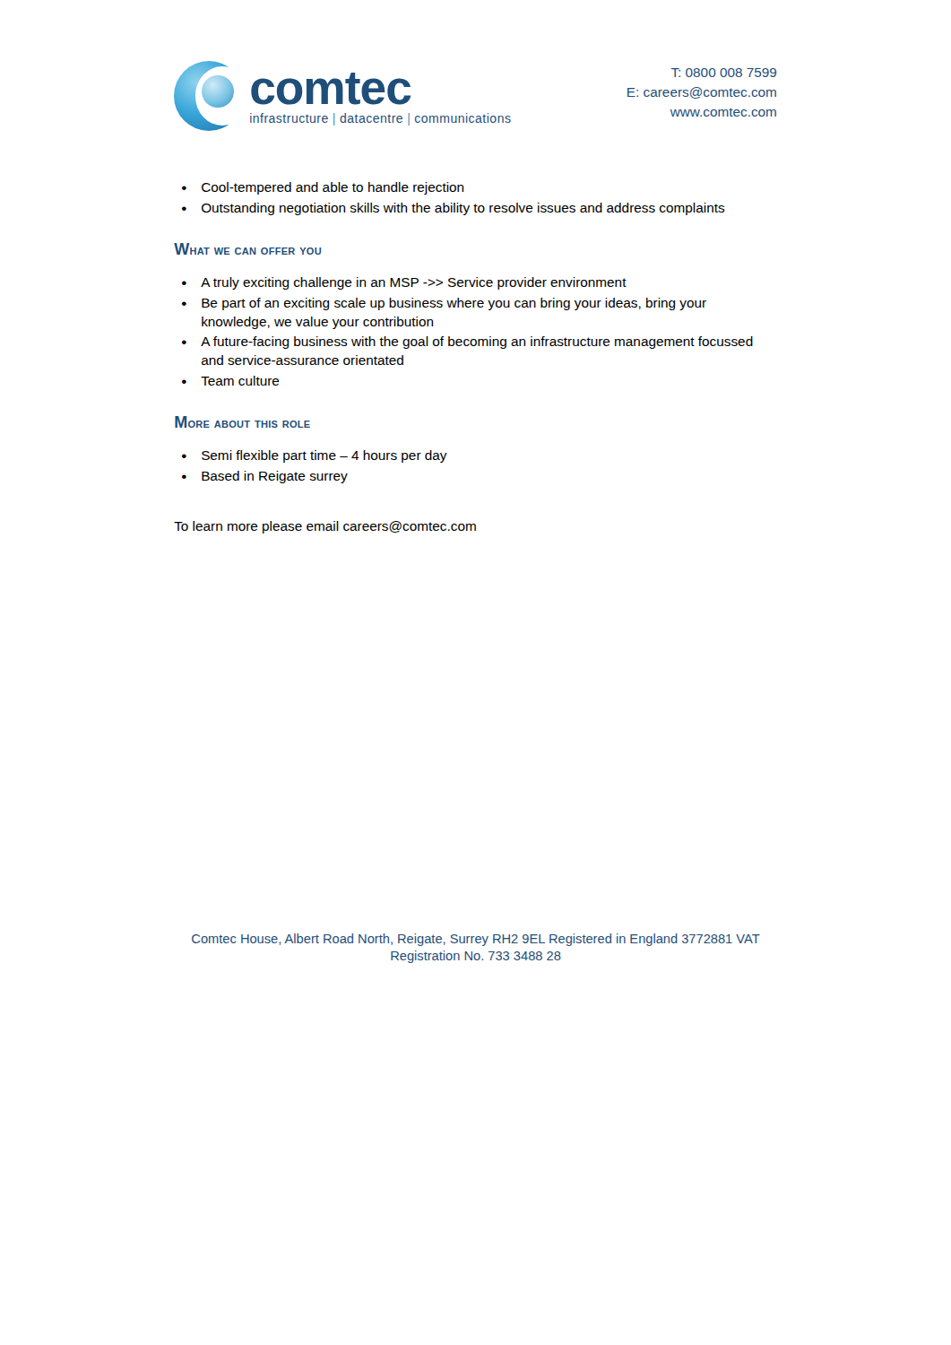comtec
infrastructure|datacentre|communications
T: 0800 008 7599
E: careers@comtec.com
www.comtec.com
Cool-tempered and able to handle rejection
Outstanding negotiation skills with the ability to resolve issues and address complaints
What we can offer you
A truly exciting challenge in an MSP ->> Service provider environment
Be part of an exciting scale up business where you can bring your ideas, bring your knowledge, we value your contribution
A future-facing business with the goal of becoming an infrastructure management focussed and service-assurance orientated
Team culture
More about this role
Semi flexible part time – 4 hours per day
Based in Reigate surrey
To learn more please email careers@comtec.com
Comtec House, Albert Road North, Reigate, Surrey RH2 9EL Registered in England 3772881 VAT Registration No. 733 3488 28